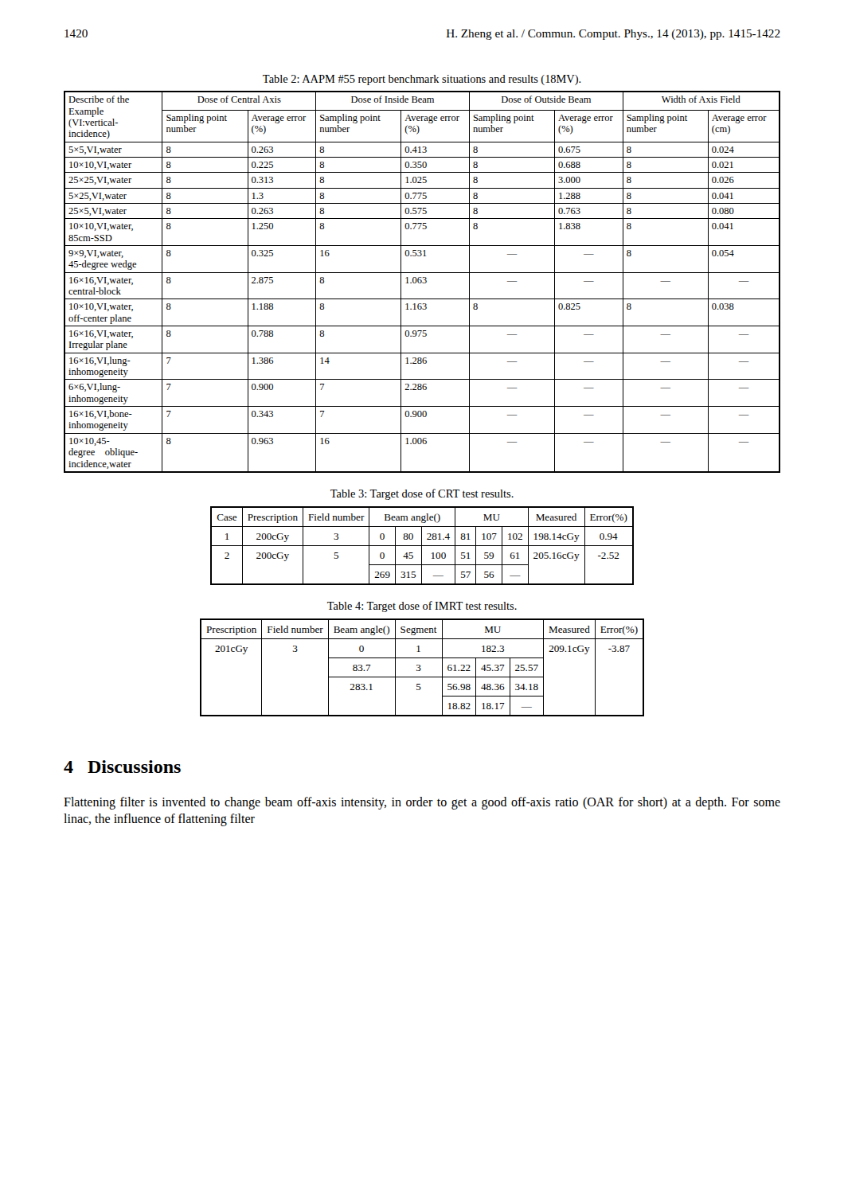1420 H. Zheng et al. / Commun. Comput. Phys., 14 (2013), pp. 1415-1422
Table 2: AAPM #55 report benchmark situations and results (18MV).
| Describe of the Example (VI:vertical-incidence) | Dose of Central Axis | Dose of Inside Beam | Dose of Outside Beam | Width of Axis Field |
| --- | --- | --- | --- | --- |
| Sampling point number | Average error (%) | Sampling point number | Average error (%) | Sampling point number | Average error (%) | Sampling point number | Average error (cm) |
| 5×5,VI,water | 8 | 0.263 | 8 | 0.413 | 8 | 0.675 | 8 | 0.024 |
| 10×10,VI,water | 8 | 0.225 | 8 | 0.350 | 8 | 0.688 | 8 | 0.021 |
| 25×25,VI,water | 8 | 0.313 | 8 | 1.025 | 8 | 3.000 | 8 | 0.026 |
| 5×25,VI,water | 8 | 1.3 | 8 | 0.775 | 8 | 1.288 | 8 | 0.041 |
| 25×5,VI,water | 8 | 0.263 | 8 | 0.575 | 8 | 0.763 | 8 | 0.080 |
| 10×10,VI,water, 85cm-SSD | 8 | 1.250 | 8 | 0.775 | 8 | 1.838 | 8 | 0.041 |
| 9×9,VI,water, 45-degree wedge | 8 | 0.325 | 16 | 0.531 | — | — | 8 | 0.054 |
| 16×16,VI,water, central-block | 8 | 2.875 | 8 | 1.063 | — | — | — | — |
| 10×10,VI,water, off-center plane | 8 | 1.188 | 8 | 1.163 | 8 | 0.825 | 8 | 0.038 |
| 16×16,VI,water, Irregular plane | 8 | 0.788 | 8 | 0.975 | — | — | — | — |
| 16×16,VI,lung- inhomogeneity | 7 | 1.386 | 14 | 1.286 | — | — | — | — |
| 6×6,VI,lung- inhomogeneity | 7 | 0.900 | 7 | 2.286 | — | — | — | — |
| 16×16,VI,bone- inhomogeneity | 7 | 0.343 | 7 | 0.900 | — | — | — | — |
| 10×10,45- degree oblique- incidence,water | 8 | 0.963 | 16 | 1.006 | — | — | — | — |
Table 3: Target dose of CRT test results.
| Case | Prescription | Field number | Beam angle() | MU | Measured | Error(%) |
| --- | --- | --- | --- | --- | --- | --- |
| 1 | 200cGy | 3 | 0 | 80 | 281.4 | 81 | 107 | 102 | 198.14cGy | 0.94 |
| 2 | 200cGy | 5 | 0 | 45 | 100 | 51 | 59 | 61 | 205.16cGy | -2.52 |
| 269 | 315 | — | 57 | 56 | — |
Table 4: Target dose of IMRT test results.
| Prescription | Field number | Beam angle() | Segment | MU | Measured | Error(%) |
| --- | --- | --- | --- | --- | --- | --- |
| 201cGy | 3 | 0 | 1 | 182.3 | 209.1cGy | -3.87 |
| 83.7 | 3 | 61.22 | 45.37 | 25.57 |
| 283.1 | 5 | 56.98 | 48.36 | 34.18 |
| 18.82 | 18.17 | — |
4 Discussions
Flattening filter is invented to change beam off-axis intensity, in order to get a good off-axis ratio (OAR for short) at a depth. For some linac, the influence of flattening filter